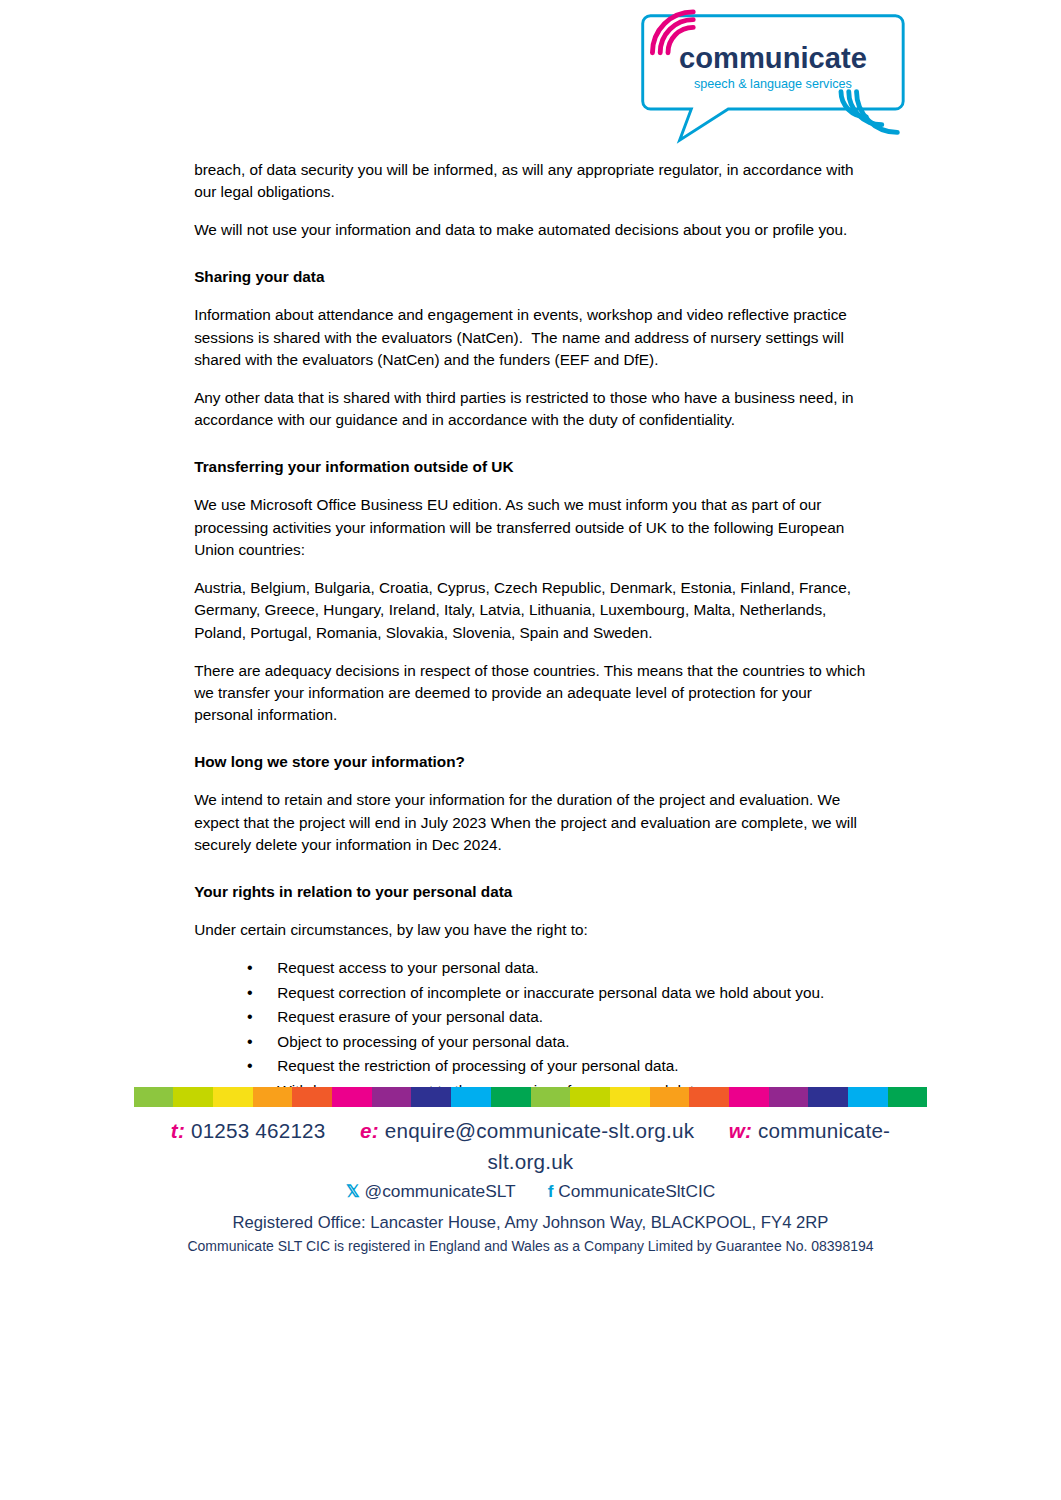communicate speech & language services
breach, of data security you will be informed, as will any appropriate regulator, in accordance with our legal obligations.
We will not use your information and data to make automated decisions about you or profile you.
Sharing your data
Information about attendance and engagement in events, workshop and video reflective practice sessions is shared with the evaluators (NatCen). The name and address of nursery settings will shared with the evaluators (NatCen) and the funders (EEF and DfE).
Any other data that is shared with third parties is restricted to those who have a business need, in accordance with our guidance and in accordance with the duty of confidentiality.
Transferring your information outside of UK
We use Microsoft Office Business EU edition. As such we must inform you that as part of our processing activities your information will be transferred outside of UK to the following European Union countries:
Austria, Belgium, Bulgaria, Croatia, Cyprus, Czech Republic, Denmark, Estonia, Finland, France, Germany, Greece, Hungary, Ireland, Italy, Latvia, Lithuania, Luxembourg, Malta, Netherlands, Poland, Portugal, Romania, Slovakia, Slovenia, Spain and Sweden.
There are adequacy decisions in respect of those countries. This means that the countries to which we transfer your information are deemed to provide an adequate level of protection for your personal information.
How long we store your information?
We intend to retain and store your information for the duration of the project and evaluation. We expect that the project will end in July 2023 When the project and evaluation are complete, we will securely delete your information in Dec 2024.
Your rights in relation to your personal data
Under certain circumstances, by law you have the right to:
Request access to your personal data.
Request correction of incomplete or inaccurate personal data we hold about you.
Request erasure of your personal data.
Object to processing of your personal data.
Request the restriction of processing of your personal data.
Withdraw your consent to the processing of your personal data.
t: 01253 462123 e: enquire@communicate-slt.org.uk w: communicate-slt.org.uk
𝕏 @communicateSLT f CommunicateSltCIC
Registered Office: Lancaster House, Amy Johnson Way, BLACKPOOL, FY4 2RP
Communicate SLT CIC is registered in England and Wales as a Company Limited by Guarantee No. 08398194